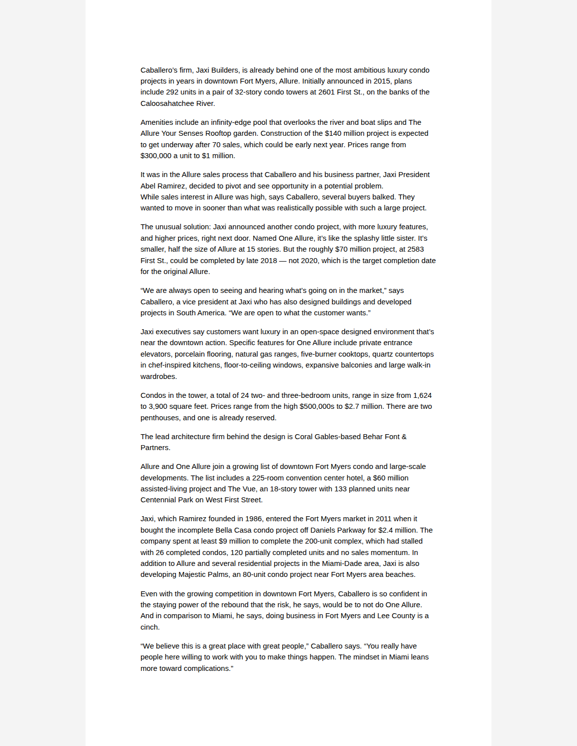Caballero’s firm, Jaxi Builders, is already behind one of the most ambitious luxury condo projects in years in downtown Fort Myers, Allure. Initially announced in 2015, plans include 292 units in a pair of 32-story condo towers at 2601 First St., on the banks of the Caloosahatchee River.
Amenities include an infinity-edge pool that overlooks the river and boat slips and The Allure Your Senses Rooftop garden. Construction of the $140 million project is expected to get underway after 70 sales, which could be early next year. Prices range from $300,000 a unit to $1 million.
It was in the Allure sales process that Caballero and his business partner, Jaxi President Abel Ramirez, decided to pivot and see opportunity in a potential problem.
While sales interest in Allure was high, says Caballero, several buyers balked. They wanted to move in sooner than what was realistically possible with such a large project.
The unusual solution: Jaxi announced another condo project, with more luxury features, and higher prices, right next door. Named One Allure, it’s like the splashy little sister. It’s smaller, half the size of Allure at 15 stories. But the roughly $70 million project, at 2583 First St., could be completed by late 2018 — not 2020, which is the target completion date for the original Allure.
“We are always open to seeing and hearing what’s going on in the market,” says Caballero, a vice president at Jaxi who has also designed buildings and developed projects in South America. “We are open to what the customer wants.”
Jaxi executives say customers want luxury in an open-space designed environment that’s near the downtown action. Specific features for One Allure include private entrance elevators, porcelain flooring, natural gas ranges, five-burner cooktops, quartz countertops in chef-inspired kitchens, floor-to-ceiling windows, expansive balconies and large walk-in wardrobes.
Condos in the tower, a total of 24 two- and three-bedroom units, range in size from 1,624 to 3,900 square feet. Prices range from the high $500,000s to $2.7 million. There are two penthouses, and one is already reserved.
The lead architecture firm behind the design is Coral Gables-based Behar Font & Partners.
Allure and One Allure join a growing list of downtown Fort Myers condo and large-scale developments. The list includes a 225-room convention center hotel, a $60 million assisted-living project and The Vue, an 18-story tower with 133 planned units near Centennial Park on West First Street.
Jaxi, which Ramirez founded in 1986, entered the Fort Myers market in 2011 when it bought the incomplete Bella Casa condo project off Daniels Parkway for $2.4 million. The company spent at least $9 million to complete the 200-unit complex, which had stalled with 26 completed condos, 120 partially completed units and no sales momentum. In addition to Allure and several residential projects in the Miami-Dade area, Jaxi is also developing Majestic Palms, an 80-unit condo project near Fort Myers area beaches.
Even with the growing competition in downtown Fort Myers, Caballero is so confident in the staying power of the rebound that the risk, he says, would be to not do One Allure. And in comparison to Miami, he says, doing business in Fort Myers and Lee County is a cinch.
“We believe this is a great place with great people,” Caballero says. “You really have people here willing to work with you to make things happen. The mindset in Miami leans more toward complications.”